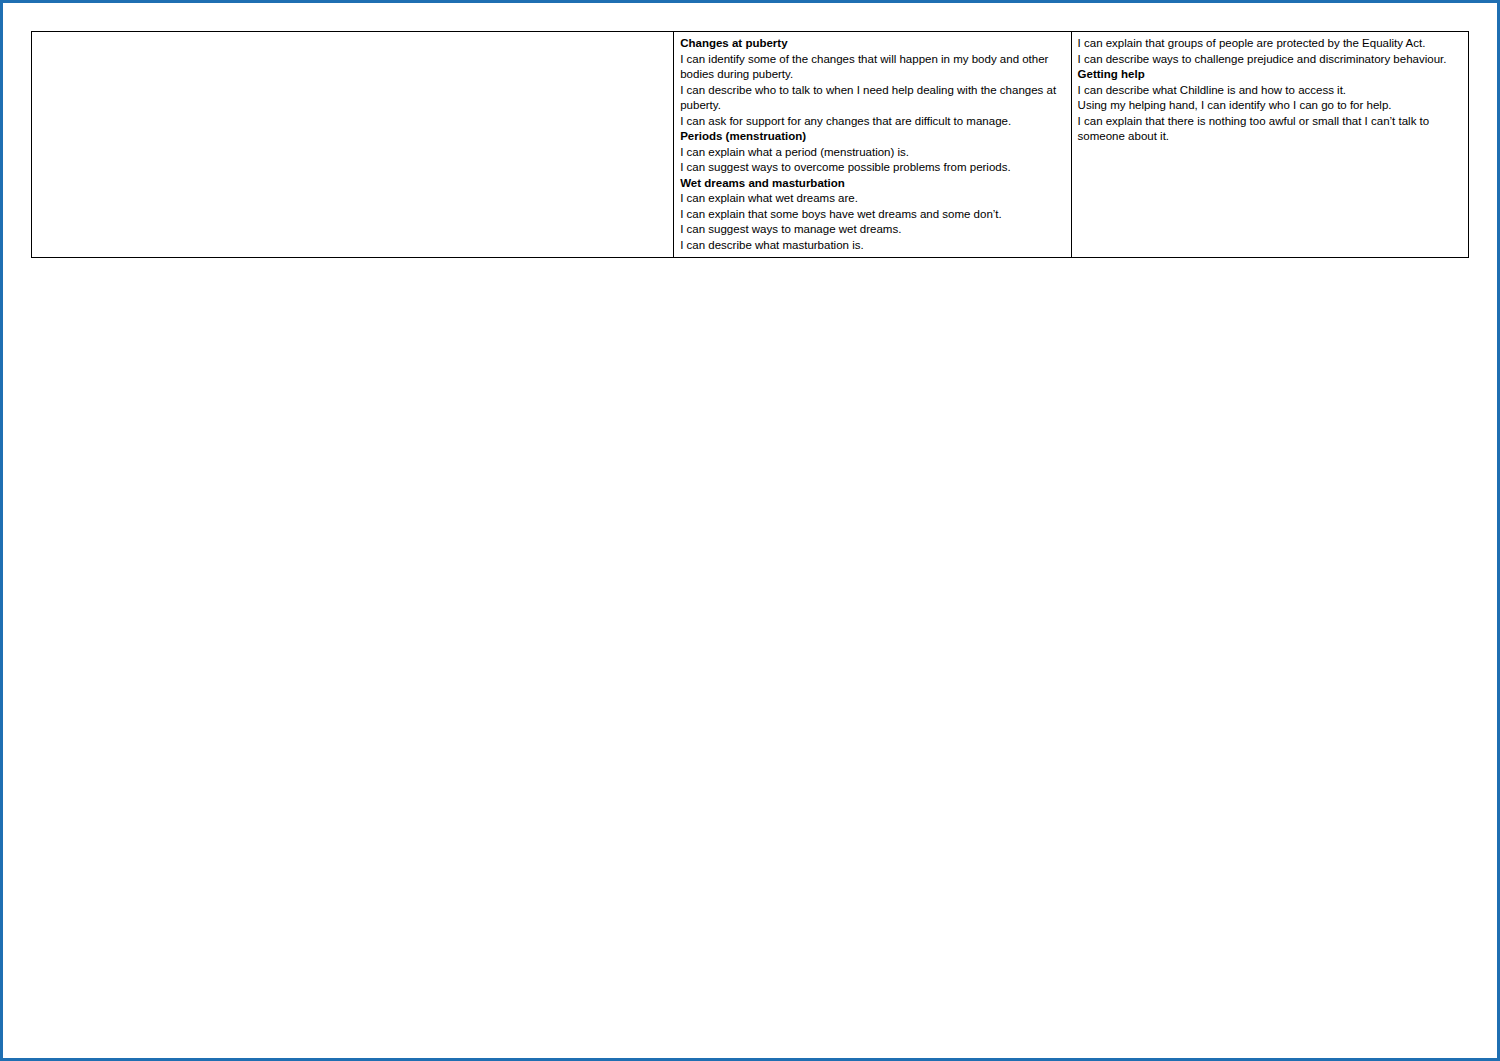| | Changes at puberty I can identify some of the changes that will happen in my body and other bodies during puberty. I can describe who to talk to when I need help dealing with the changes at puberty. I can ask for support for any changes that are difficult to manage. Periods (menstruation) I can explain what a period (menstruation) is. I can suggest ways to overcome possible problems from periods. Wet dreams and masturbation I can explain what wet dreams are. I can explain that some boys have wet dreams and some don’t. I can suggest ways to manage wet dreams. I can describe what masturbation is. | I can explain that groups of people are protected by the Equality Act. I can describe ways to challenge prejudice and discriminatory behaviour. Getting help I can describe what Childline is and how to access it. Using my helping hand, I can identify who I can go to for help. I can explain that there is nothing too awful or small that I can’t talk to someone about it. |